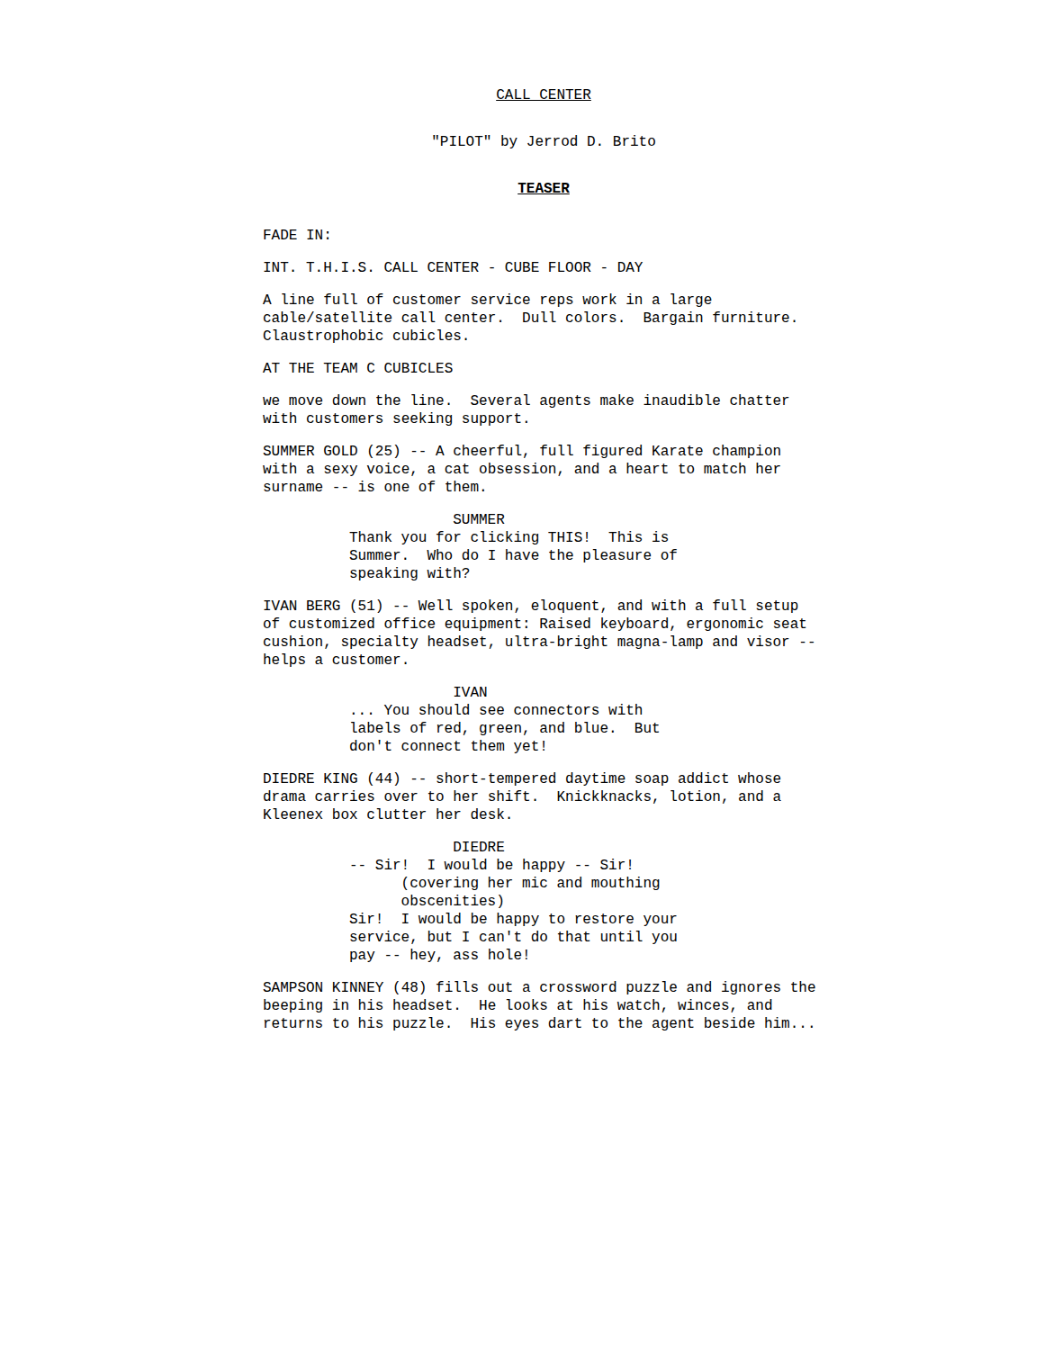CALL CENTER
"PILOT" by Jerrod D. Brito
TEASER
FADE IN:
INT. T.H.I.S. CALL CENTER - CUBE FLOOR - DAY
A line full of customer service reps work in a large cable/satellite call center. Dull colors. Bargain furniture. Claustrophobic cubicles.
AT THE TEAM C CUBICLES
we move down the line. Several agents make inaudible chatter with customers seeking support.
SUMMER GOLD (25) -- A cheerful, full figured Karate champion with a sexy voice, a cat obsession, and a heart to match her surname -- is one of them.
SUMMER
Thank you for clicking THIS! This is Summer. Who do I have the pleasure of speaking with?
IVAN BERG (51) -- Well spoken, eloquent, and with a full setup of customized office equipment: Raised keyboard, ergonomic seat cushion, specialty headset, ultra-bright magna-lamp and visor -- helps a customer.
IVAN
... You should see connectors with labels of red, green, and blue. But don't connect them yet!
DIEDRE KING (44) -- short-tempered daytime soap addict whose drama carries over to her shift. Knickknacks, lotion, and a Kleenex box clutter her desk.
DIEDRE
-- Sir! I would be happy -- Sir!
(covering her mic and mouthing obscenities)
Sir! I would be happy to restore your service, but I can't do that until you pay -- hey, ass hole!
SAMPSON KINNEY (48) fills out a crossword puzzle and ignores the beeping in his headset. He looks at his watch, winces, and returns to his puzzle. His eyes dart to the agent beside him...